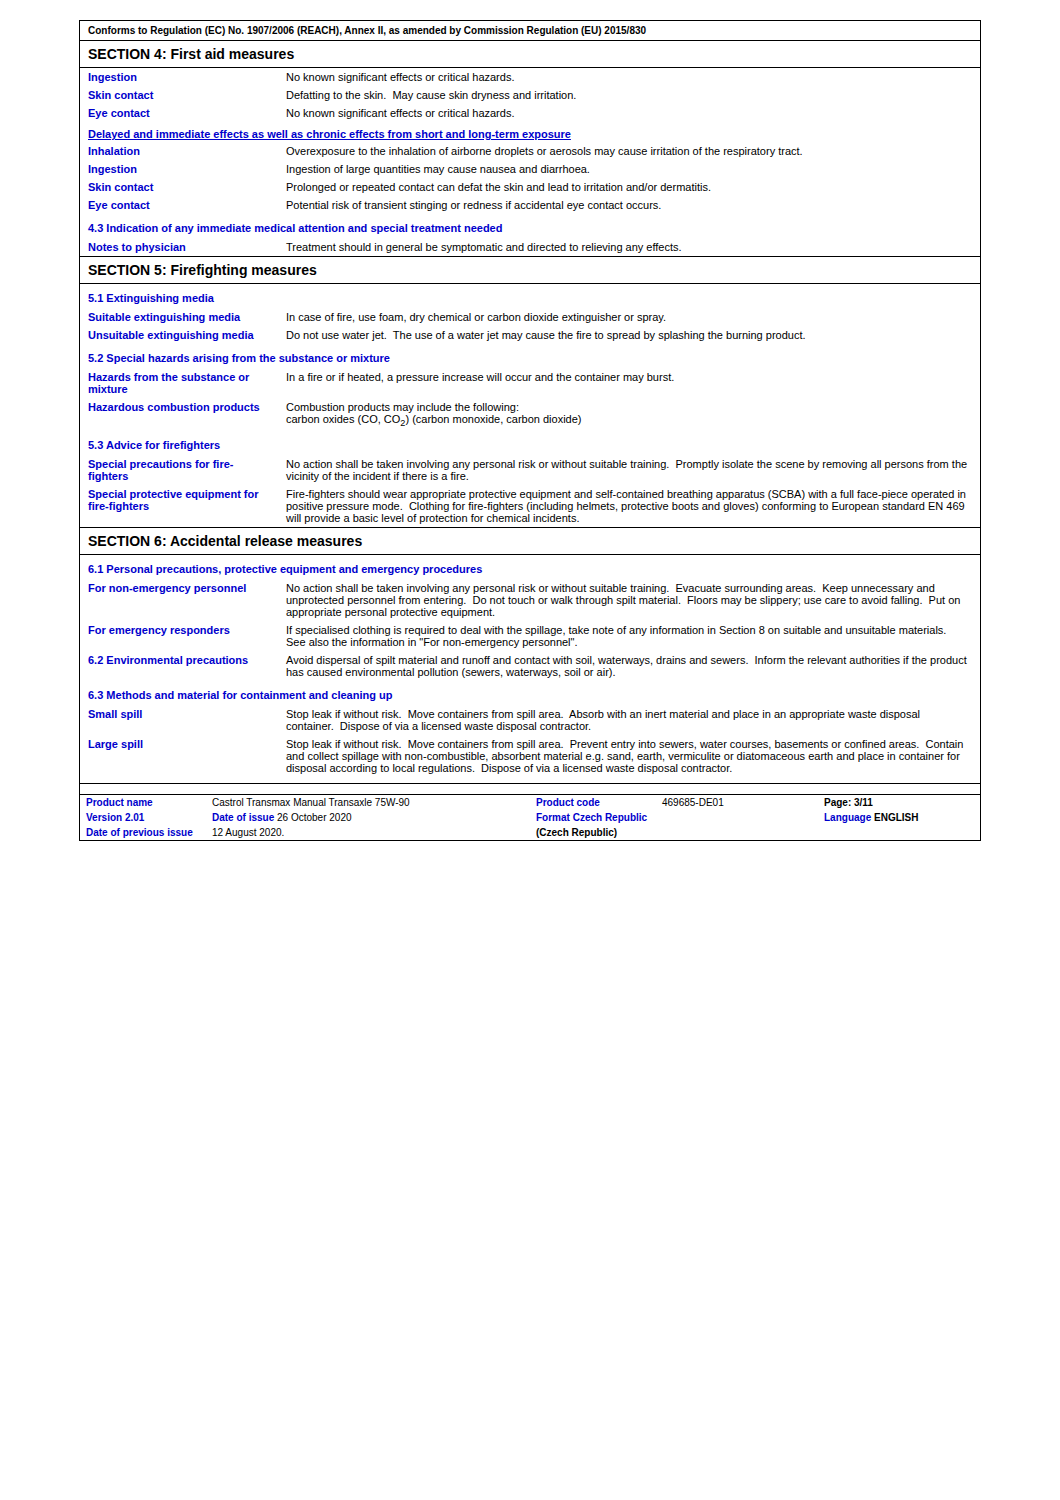Conforms to Regulation (EC) No. 1907/2006 (REACH), Annex II, as amended by Commission Regulation (EU) 2015/830
SECTION 4: First aid measures
| Ingestion | No known significant effects or critical hazards. |
| Skin contact | Defatting to the skin. May cause skin dryness and irritation. |
| Eye contact | No known significant effects or critical hazards. |
Delayed and immediate effects as well as chronic effects from short and long-term exposure
| Inhalation | Overexposure to the inhalation of airborne droplets or aerosols may cause irritation of the respiratory tract. |
| Ingestion | Ingestion of large quantities may cause nausea and diarrhoea. |
| Skin contact | Prolonged or repeated contact can defat the skin and lead to irritation and/or dermatitis. |
| Eye contact | Potential risk of transient stinging or redness if accidental eye contact occurs. |
4.3 Indication of any immediate medical attention and special treatment needed
| Notes to physician | Treatment should in general be symptomatic and directed to relieving any effects. |
SECTION 5: Firefighting measures
5.1 Extinguishing media
| Suitable extinguishing media | In case of fire, use foam, dry chemical or carbon dioxide extinguisher or spray. |
| Unsuitable extinguishing media | Do not use water jet. The use of a water jet may cause the fire to spread by splashing the burning product. |
5.2 Special hazards arising from the substance or mixture
| Hazards from the substance or mixture | In a fire or if heated, a pressure increase will occur and the container may burst. |
| Hazardous combustion products | Combustion products may include the following: carbon oxides (CO, CO 2 ) (carbon monoxide, carbon dioxide) |
5.3 Advice for firefighters
| Special precautions for fire-fighters | No action shall be taken involving any personal risk or without suitable training. Promptly isolate the scene by removing all persons from the vicinity of the incident if there is a fire. |
| Special protective equipment for fire-fighters | Fire-fighters should wear appropriate protective equipment and self-contained breathing apparatus (SCBA) with a full face-piece operated in positive pressure mode. Clothing for fire-fighters (including helmets, protective boots and gloves) conforming to European standard EN 469 will provide a basic level of protection for chemical incidents. |
SECTION 6: Accidental release measures
6.1 Personal precautions, protective equipment and emergency procedures
| For non-emergency personnel | No action shall be taken involving any personal risk or without suitable training. Evacuate surrounding areas. Keep unnecessary and unprotected personnel from entering. Do not touch or walk through spilt material. Floors may be slippery; use care to avoid falling. Put on appropriate personal protective equipment. |
| For emergency responders | If specialised clothing is required to deal with the spillage, take note of any information in Section 8 on suitable and unsuitable materials. See also the information in "For non-emergency personnel". |
| 6.2 Environmental precautions | Avoid dispersal of spilt material and runoff and contact with soil, waterways, drains and sewers. Inform the relevant authorities if the product has caused environmental pollution (sewers, waterways, soil or air). |
6.3 Methods and material for containment and cleaning up
| Small spill | Stop leak if without risk. Move containers from spill area. Absorb with an inert material and place in an appropriate waste disposal container. Dispose of via a licensed waste disposal contractor. |
| Large spill | Stop leak if without risk. Move containers from spill area. Prevent entry into sewers, water courses, basements or confined areas. Contain and collect spillage with non-combustible, absorbent material e.g. sand, earth, vermiculite or diatomaceous earth and place in container for disposal according to local regulations. Dispose of via a licensed waste disposal contractor. |
| Product name | Castrol Transmax Manual Transaxle 75W-90 | Product code | 469685-DE01 | Page: 3/11 |
| Version 2.01 | Date of issue 26 October 2020 | Format Czech Republic | | Language ENGLISH |
| Date of previous issue | 12 August 2020. | (Czech Republic) | | |